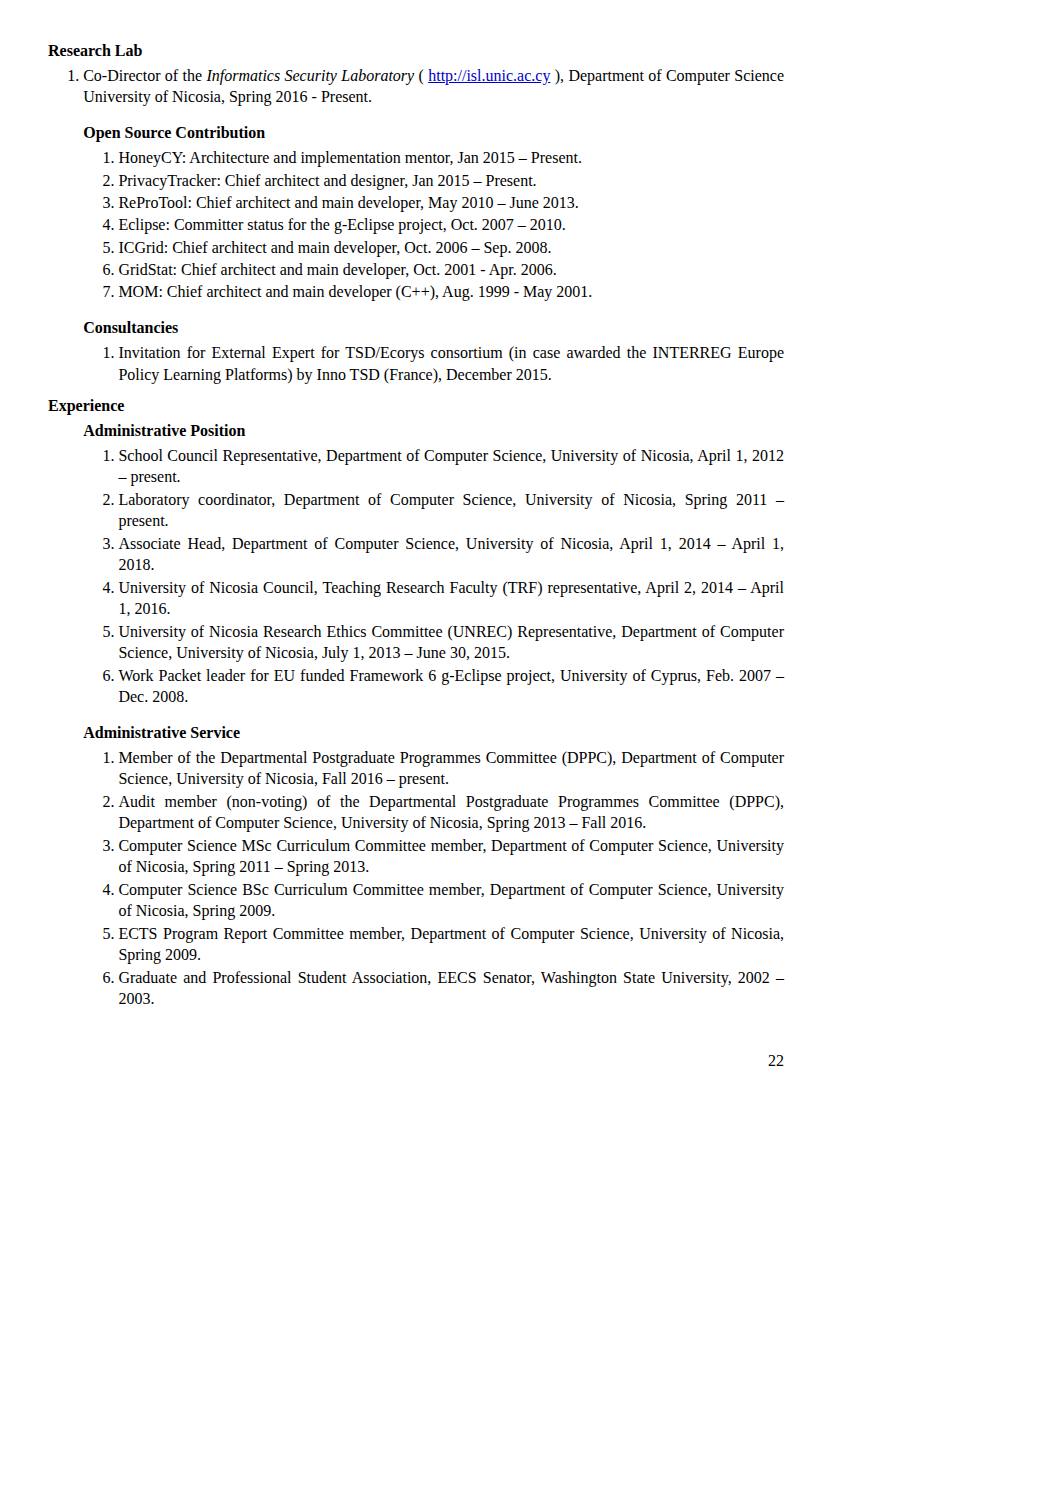Research Lab
Co-Director of the Informatics Security Laboratory ( http://isl.unic.ac.cy ), Department of Computer Science University of Nicosia, Spring 2016 - Present.
Open Source Contribution
HoneyCY: Architecture and implementation mentor, Jan 2015 – Present.
PrivacyTracker: Chief architect and designer, Jan 2015 – Present.
ReProTool: Chief architect and main developer, May 2010 – June 2013.
Eclipse: Committer status for the g-Eclipse project, Oct. 2007 – 2010.
ICGrid: Chief architect and main developer, Oct. 2006 – Sep. 2008.
GridStat: Chief architect and main developer, Oct. 2001 - Apr. 2006.
MOM: Chief architect and main developer (C++), Aug. 1999 - May 2001.
Consultancies
Invitation for External Expert for TSD/Ecorys consortium (in case awarded the INTERREG Europe Policy Learning Platforms) by Inno TSD (France), December 2015.
Experience
Administrative Position
School Council Representative, Department of Computer Science, University of Nicosia, April 1, 2012 – present.
Laboratory coordinator, Department of Computer Science, University of Nicosia, Spring 2011 – present.
Associate Head, Department of Computer Science, University of Nicosia, April 1, 2014 – April 1, 2018.
University of Nicosia Council, Teaching Research Faculty (TRF) representative, April 2, 2014 – April 1, 2016.
University of Nicosia Research Ethics Committee (UNREC) Representative, Department of Computer Science, University of Nicosia, July 1, 2013 – June 30, 2015.
Work Packet leader for EU funded Framework 6 g-Eclipse project, University of Cyprus, Feb. 2007 – Dec. 2008.
Administrative Service
Member of the Departmental Postgraduate Programmes Committee (DPPC), Department of Computer Science, University of Nicosia, Fall 2016 – present.
Audit member (non-voting) of the Departmental Postgraduate Programmes Committee (DPPC), Department of Computer Science, University of Nicosia, Spring 2013 – Fall 2016.
Computer Science MSc Curriculum Committee member, Department of Computer Science, University of Nicosia, Spring 2011 – Spring 2013.
Computer Science BSc Curriculum Committee member, Department of Computer Science, University of Nicosia, Spring 2009.
ECTS Program Report Committee member, Department of Computer Science, University of Nicosia, Spring 2009.
Graduate and Professional Student Association, EECS Senator, Washington State University, 2002 – 2003.
22